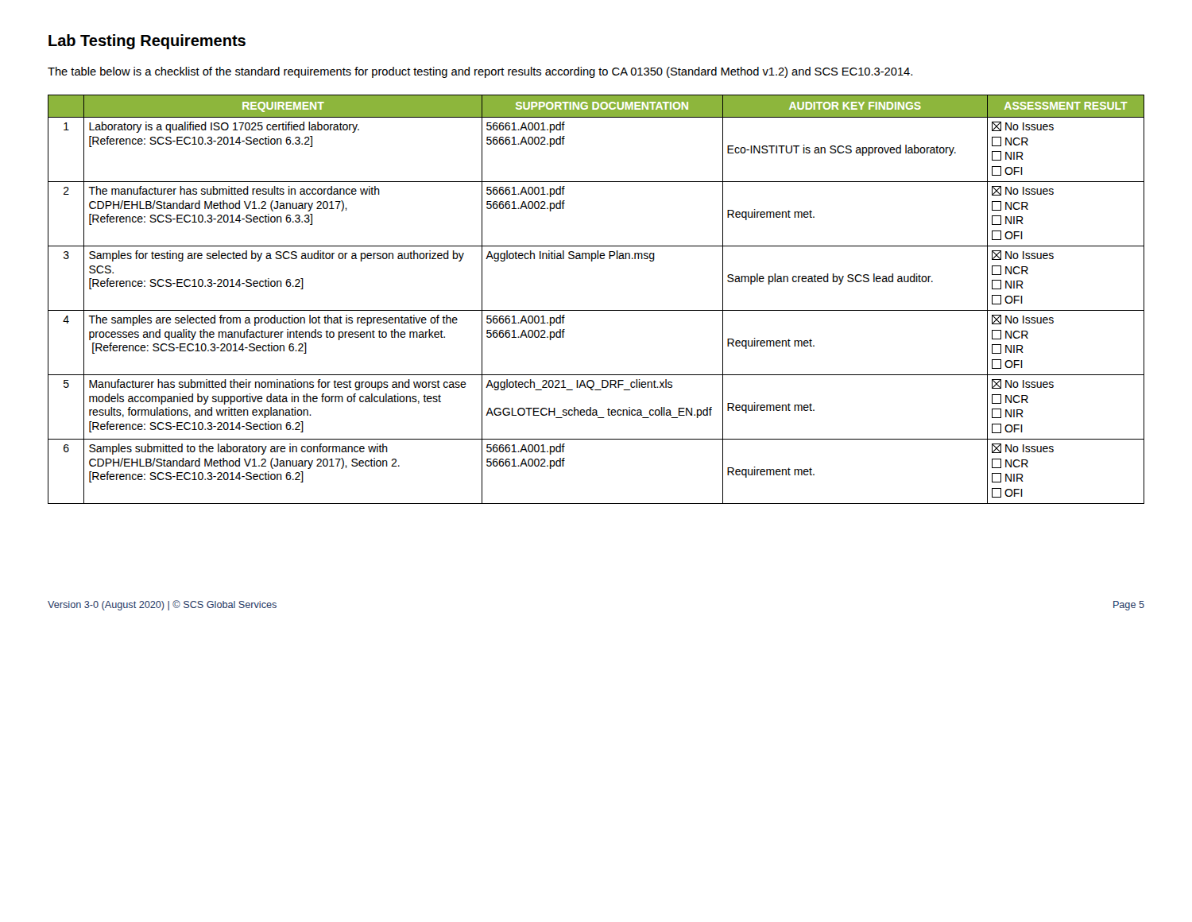Lab Testing Requirements
The table below is a checklist of the standard requirements for product testing and report results according to CA 01350 (Standard Method v1.2) and SCS EC10.3-2014.
| | REQUIREMENT | SUPPORTING DOCUMENTATION | AUDITOR KEY FINDINGS | ASSESSMENT RESULT |
| --- | --- | --- | --- | --- |
| 1 | Laboratory is a qualified ISO 17025 certified laboratory. [Reference: SCS-EC10.3-2014-Section 6.3.2] | 56661.A001.pdf 56661.A002.pdf | Eco-INSTITUT is an SCS approved laboratory. | No Issues NCR NIR OFI |
| 2 | The manufacturer has submitted results in accordance with CDPH/EHLB/Standard Method V1.2 (January 2017), [Reference: SCS-EC10.3-2014-Section 6.3.3] | 56661.A001.pdf 56661.A002.pdf | Requirement met. | No Issues NCR NIR OFI |
| 3 | Samples for testing are selected by a SCS auditor or a person authorized by SCS. [Reference: SCS-EC10.3-2014-Section 6.2] | Agglotech Initial Sample Plan.msg | Sample plan created by SCS lead auditor. | No Issues NCR NIR OFI |
| 4 | The samples are selected from a production lot that is representative of the processes and quality the manufacturer intends to present to the market. [Reference: SCS-EC10.3-2014-Section 6.2] | 56661.A001.pdf 56661.A002.pdf | Requirement met. | No Issues NCR NIR OFI |
| 5 | Manufacturer has submitted their nominations for test groups and worst case models accompanied by supportive data in the form of calculations, test results, formulations, and written explanation. [Reference: SCS-EC10.3-2014-Section 6.2] | Agglotech_2021_ IAQ_DRF_client.xls AGGLOTECH_scheda_ tecnica_colla_EN.pdf | Requirement met. | No Issues NCR NIR OFI |
| 6 | Samples submitted to the laboratory are in conformance with CDPH/EHLB/Standard Method V1.2 (January 2017), Section 2. [Reference: SCS-EC10.3-2014-Section 6.2] | 56661.A001.pdf 56661.A002.pdf | Requirement met. | No Issues NCR NIR OFI |
Version 3-0 (August 2020) | © SCS Global Services
Page 5